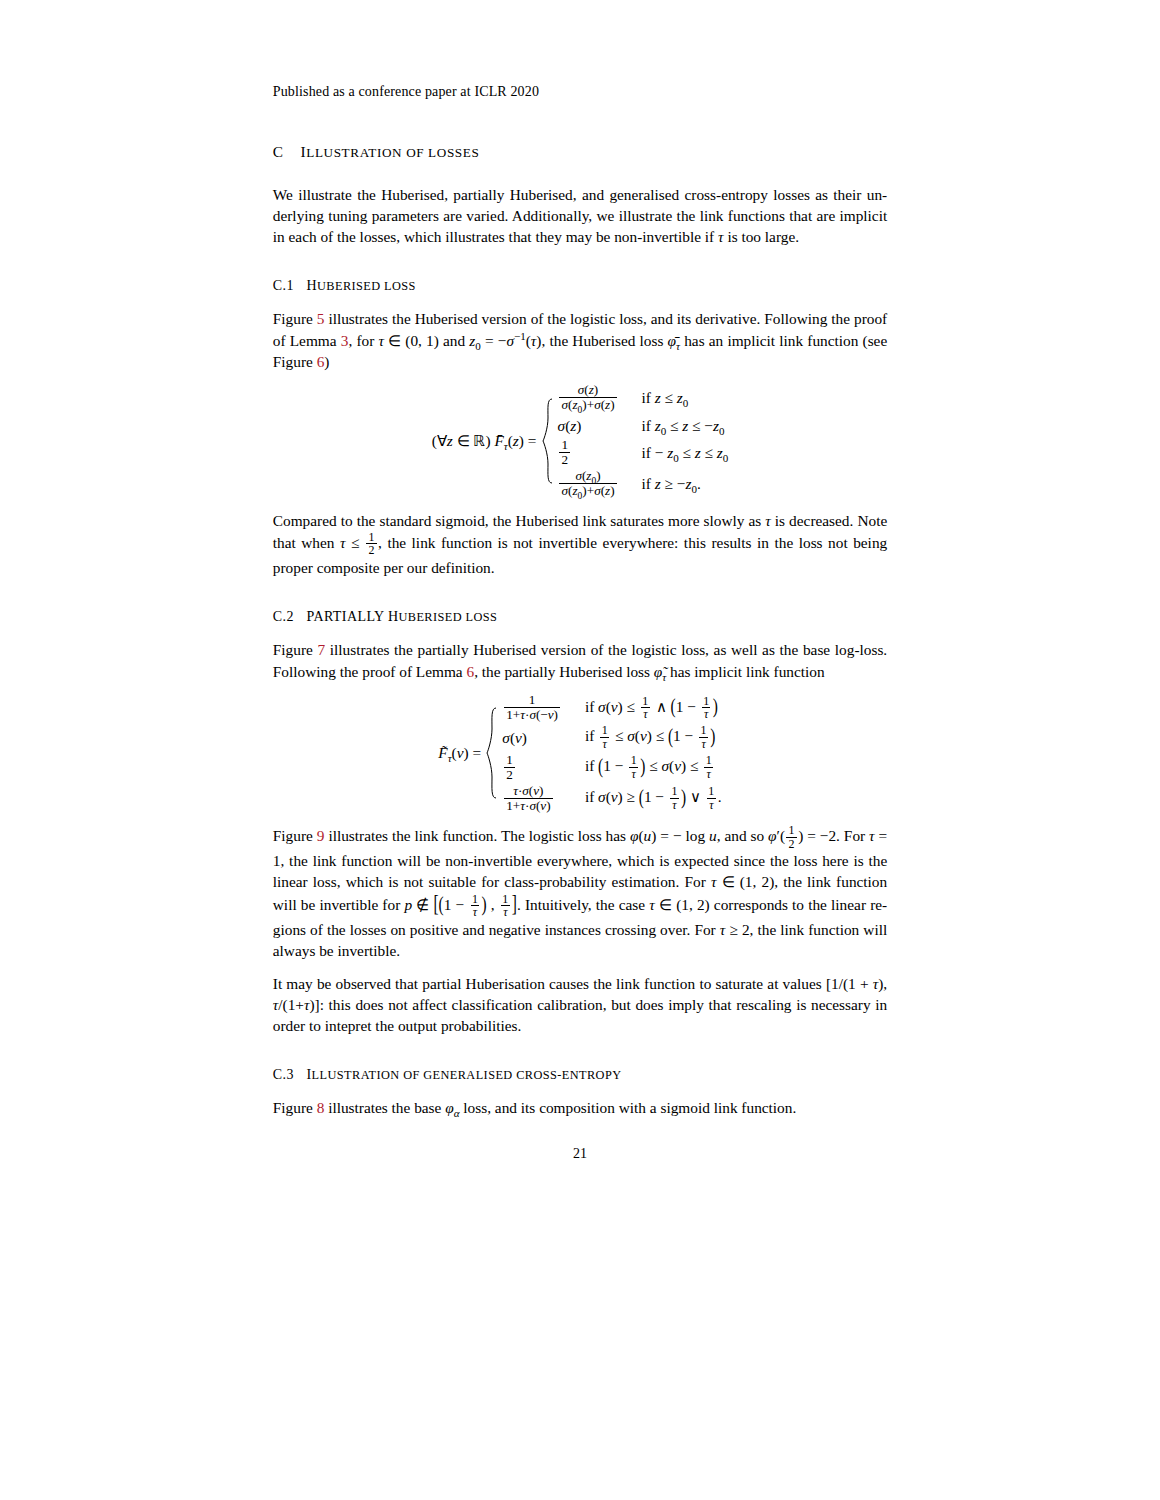Published as a conference paper at ICLR 2020
CILLUSTRATION OF LOSSES
We illustrate the Huberised, partially Huberised, and generalised cross-entropy losses as their underlying tuning parameters are varied. Additionally, we illustrate the link functions that are implicit in each of the losses, which illustrates that they may be non-invertible if τ is too large.
C.1 HUBERISED LOSS
Figure 5 illustrates the Huberised version of the logistic loss, and its derivative. Following the proof of Lemma 3, for τ ∈ (0, 1) and z0 = −σ−1(τ), the Huberised loss φ̄τ has an implicit link function (see Figure 6)
(∀z ∈ ℝ) F̄τ(z) = σ(z) σ(z0)+σ(z) if z ≤ z0 σ(z) if z0 ≤ z ≤ −z0 12 if − z0 ≤ z ≤ z0 σ(z0) σ(z0)+σ(z) if z ≥ −z0.
Compared to the standard sigmoid, the Huberised link saturates more slowly as τ is decreased. Note that when τ ≤ 12, the link function is not invertible everywhere: this results in the loss not being proper composite per our definition.
C.2 PARTIALLY HUBERISED LOSS
Figure 7 illustrates the partially Huberised version of the logistic loss, as well as the base log-loss. Following the proof of Lemma 6, the partially Huberised loss φ̃τ has implicit link function
F̃τ(v) = 11+τ·σ(−v) if σ(v) ≤ 1 τ ∧ (1 − 1 τ) σ(v) if 1 τ ≤ σ(v) ≤ (1 − 1 τ) 12 if (1 − 1 τ) ≤ σ(v) ≤ 1 τ τ·σ(v) 1+τ·σ(v) if σ(v) ≥ (1 − 1 τ) ∨ 1 τ.
Figure 9 illustrates the link function. The logistic loss has φ(u) = − log u, and so φ′(12) = −2. For τ = 1, the link function will be non-invertible everywhere, which is expected since the loss here is the linear loss, which is not suitable for class-probability estimation. For τ ∈ (1, 2), the link function will be invertible for p ∉ [(1 − 1 τ) , 1 τ]. Intuitively, the case τ ∈ (1, 2) corresponds to the linear regions of the losses on positive and negative instances crossing over. For τ ≥ 2, the link function will always be invertible.
It may be observed that partial Huberisation causes the link function to saturate at values [1/(1 + τ), τ/(1+τ)]: this does not affect classification calibration, but does imply that rescaling is necessary in order to intepret the output probabilities.
C.3 ILLUSTRATION OF GENERALISED CROSS-ENTROPY
Figure 8 illustrates the base φα loss, and its composition with a sigmoid link function.
21